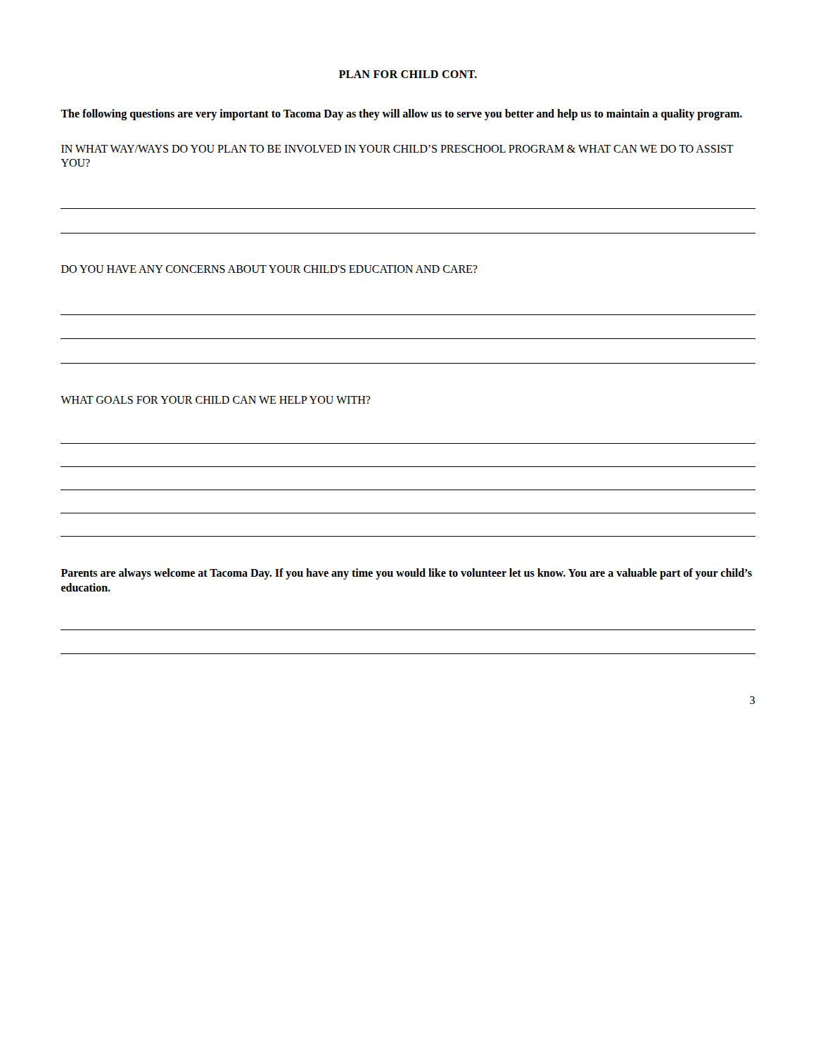PLAN FOR CHILD CONT.
The following questions are very important to Tacoma Day as they will allow us to serve you better and help us to maintain a quality program.
In what way/ways do you plan to be involved in your child’s preschool program & what can we do to assist you?
Do you have any concerns about your child's education and care?
What goals for your child can we help you with?
Parents are always welcome at Tacoma Day. If you have any time you would like to volunteer let us know. You are a valuable part of your child’s education.
3